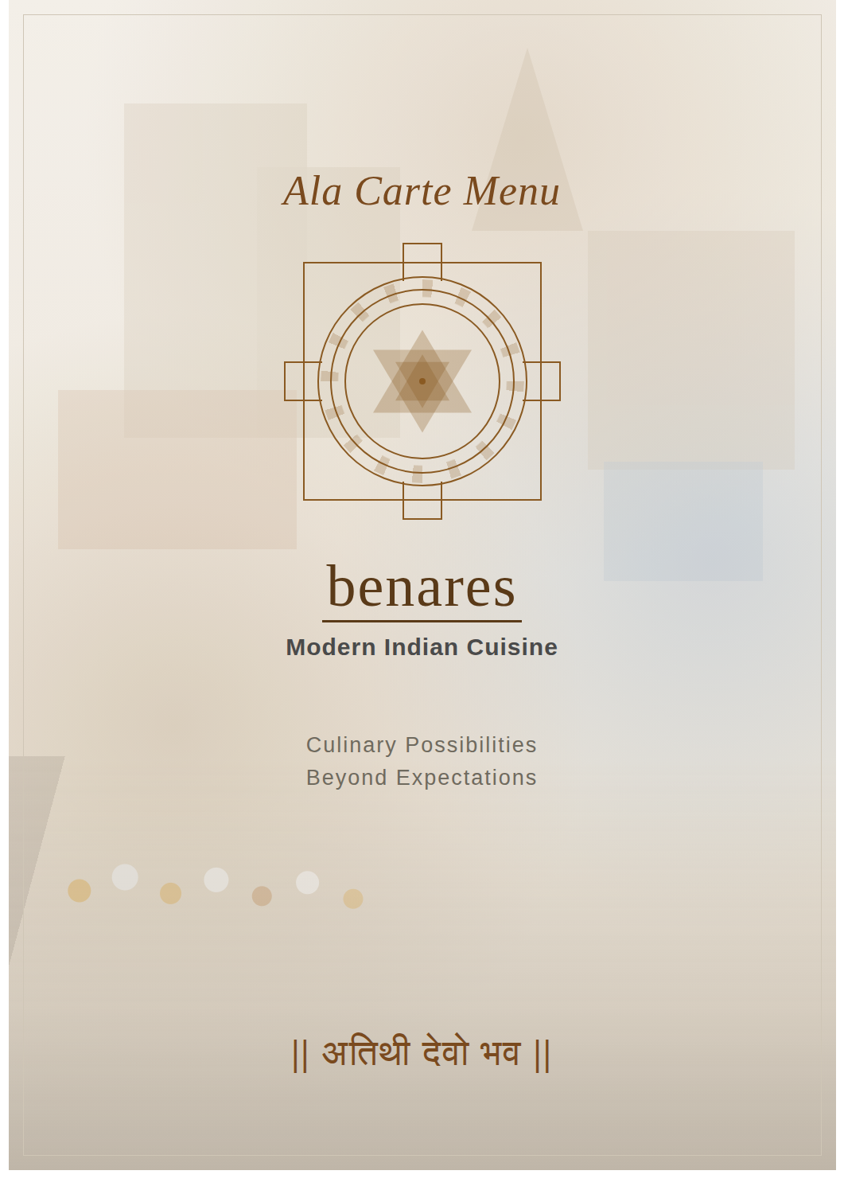Ala Carte Menu
benares
Modern Indian Cuisine
Culinary Possibilities
Beyond Expectations
|| अतिथी देवो भव ||